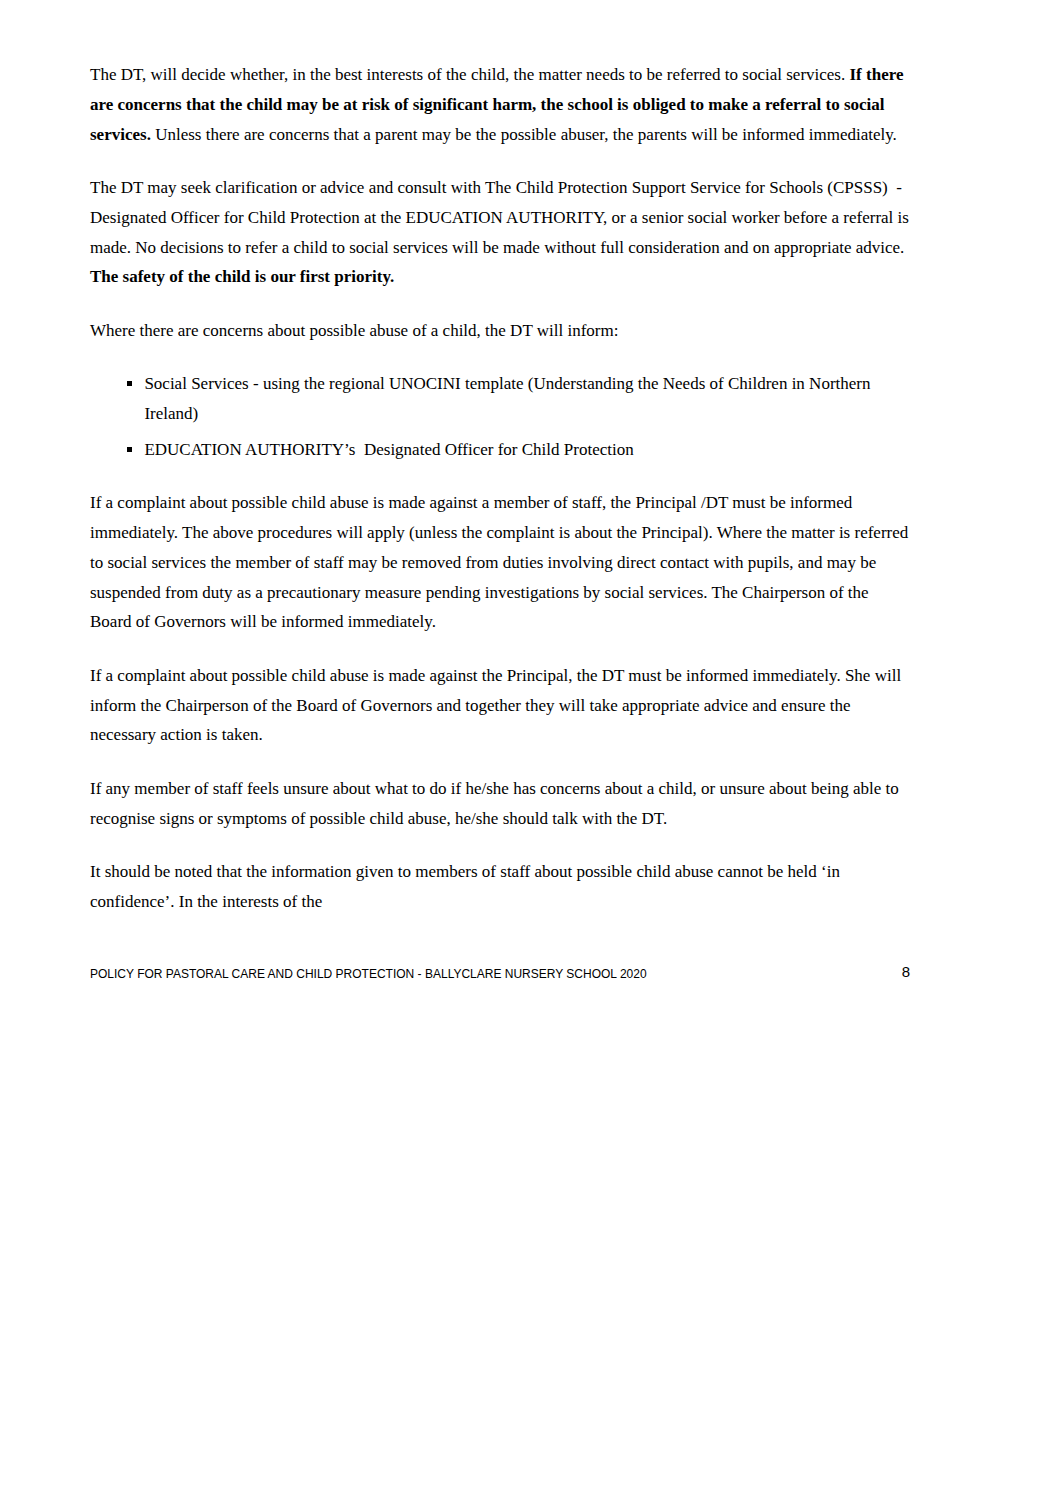The DT, will decide whether, in the best interests of the child, the matter needs to be referred to social services. If there are concerns that the child may be at risk of significant harm, the school is obliged to make a referral to social services. Unless there are concerns that a parent may be the possible abuser, the parents will be informed immediately.
The DT may seek clarification or advice and consult with The Child Protection Support Service for Schools (CPSSS) - Designated Officer for Child Protection at the EDUCATION AUTHORITY, or a senior social worker before a referral is made. No decisions to refer a child to social services will be made without full consideration and on appropriate advice. The safety of the child is our first priority.
Where there are concerns about possible abuse of a child, the DT will inform:
Social Services - using the regional UNOCINI template (Understanding the Needs of Children in Northern Ireland)
EDUCATION AUTHORITY’s Designated Officer for Child Protection
If a complaint about possible child abuse is made against a member of staff, the Principal /DT must be informed immediately. The above procedures will apply (unless the complaint is about the Principal). Where the matter is referred to social services the member of staff may be removed from duties involving direct contact with pupils, and may be suspended from duty as a precautionary measure pending investigations by social services. The Chairperson of the Board of Governors will be informed immediately.
If a complaint about possible child abuse is made against the Principal, the DT must be informed immediately. She will inform the Chairperson of the Board of Governors and together they will take appropriate advice and ensure the necessary action is taken.
If any member of staff feels unsure about what to do if he/she has concerns about a child, or unsure about being able to recognise signs or symptoms of possible child abuse, he/she should talk with the DT.
It should be noted that the information given to members of staff about possible child abuse cannot be held ‘in confidence’. In the interests of the
POLICY FOR PASTORAL CARE AND CHILD PROTECTION - BALLYCLARE NURSERY SCHOOL 2020
8